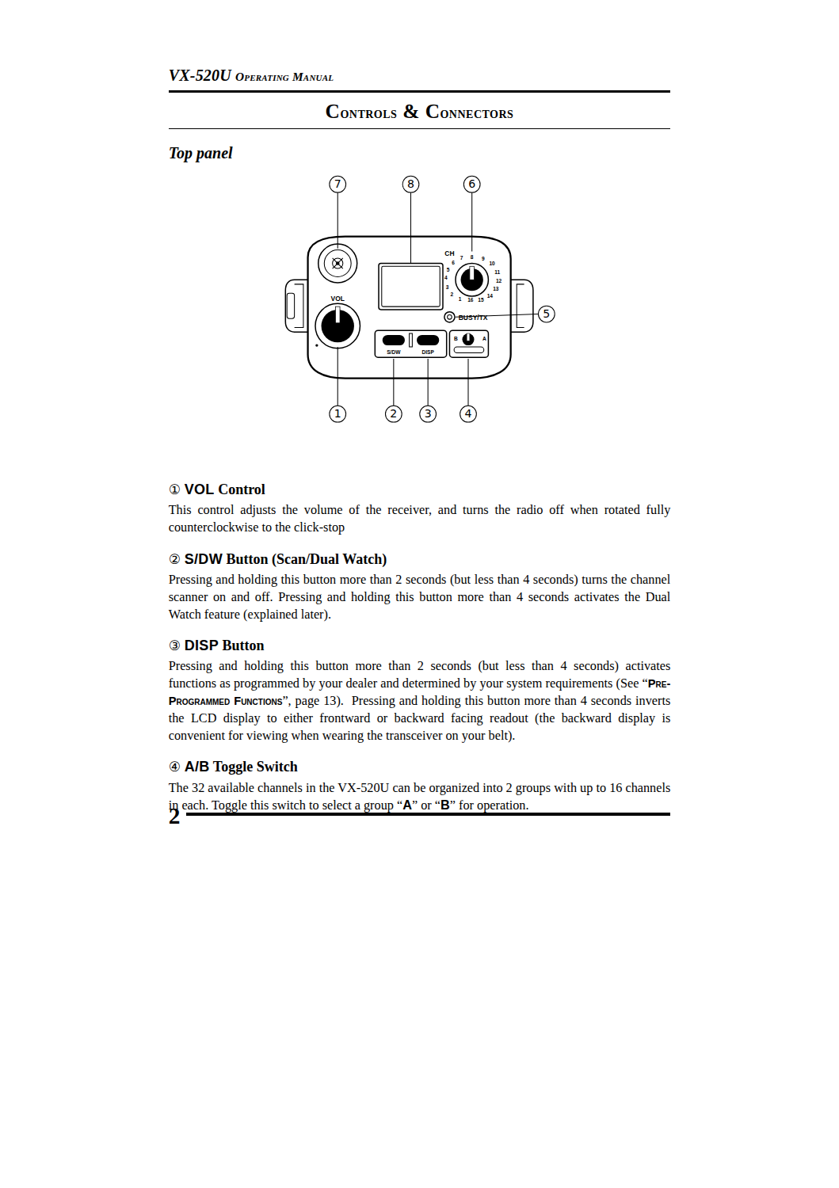VX-520U Operating Manual
Controls & Connectors
Top panel
7 8 6 VOL CH 8 9 10 11 12 13 14 15 16 1 2 3 4 5 6 7 BUSY/TX S/DW DISP B A 1 2 3 4 5
① VOL Control
This control adjusts the volume of the receiver, and turns the radio off when rotated fully counterclockwise to the click-stop
② S/DW Button (Scan/Dual Watch)
Pressing and holding this button more than 2 seconds (but less than 4 seconds) turns the channel scanner on and off. Pressing and holding this button more than 4 seconds activates the Dual Watch feature (explained later).
③ DISP Button
Pressing and holding this button more than 2 seconds (but less than 4 seconds) activates functions as programmed by your dealer and determined by your system requirements (See “Pre-Programmed Functions”, page 13). Pressing and holding this button more than 4 seconds inverts the LCD display to either frontward or backward facing readout (the backward display is convenient for viewing when wearing the transceiver on your belt).
④ A/B Toggle Switch
The 32 available channels in the VX-520U can be organized into 2 groups with up to 16 channels in each. Toggle this switch to select a group “A” or “B” for operation.
2